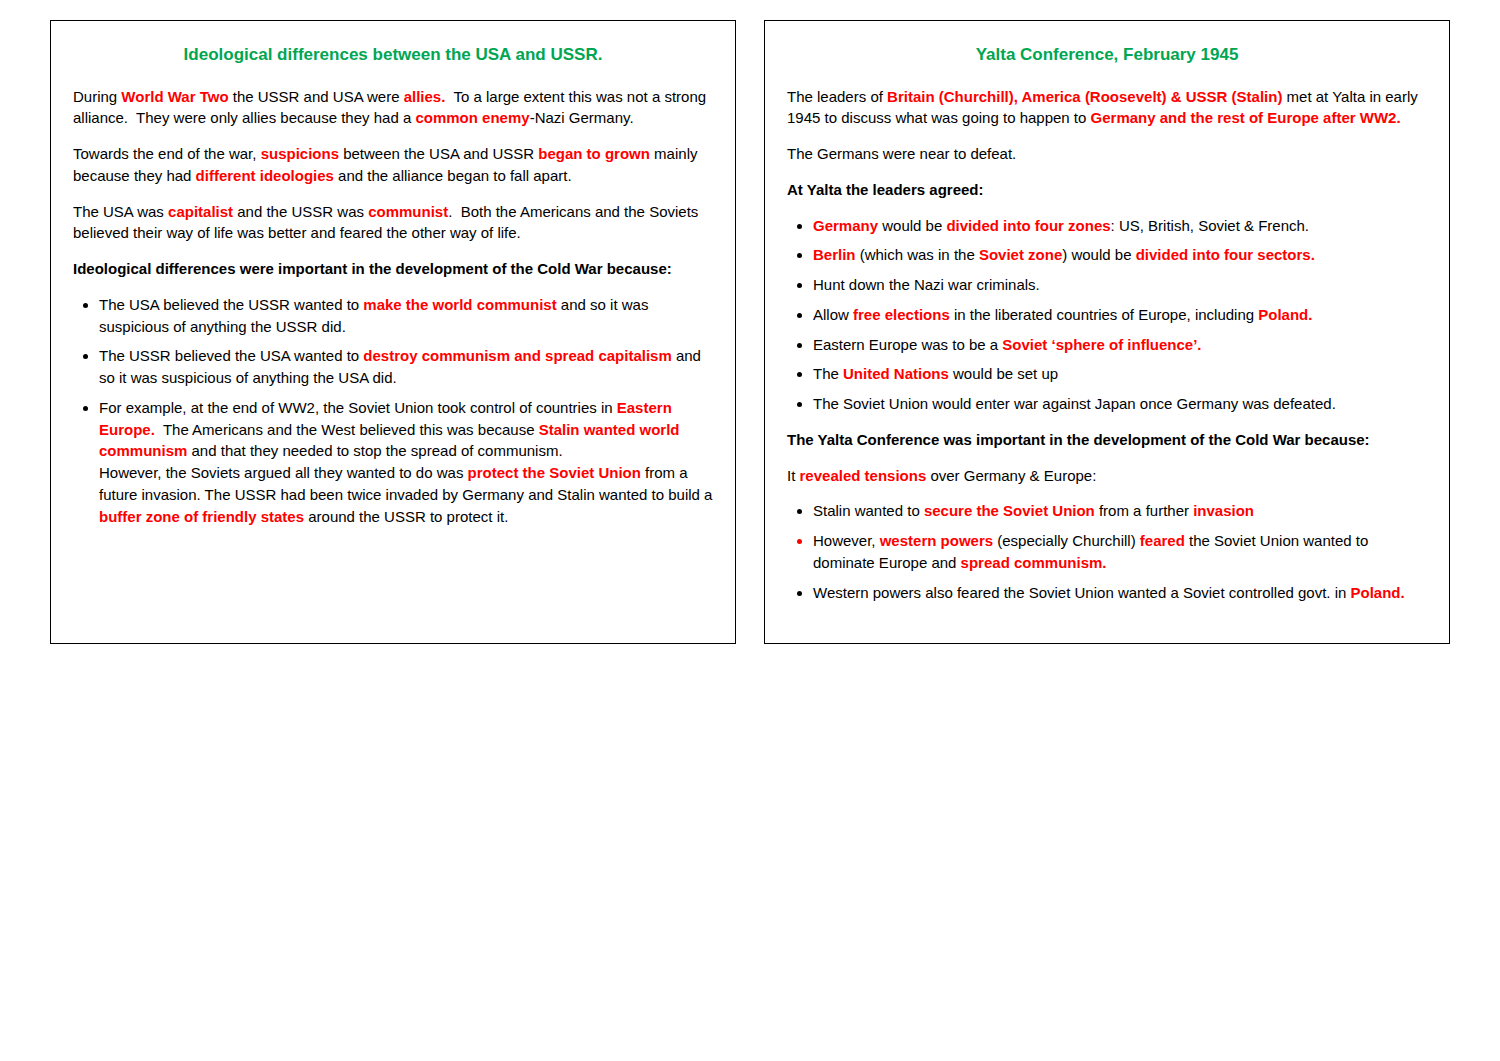Ideological differences between the USA and USSR.
During World War Two the USSR and USA were allies. To a large extent this was not a strong alliance. They were only allies because they had a common enemy-Nazi Germany.
Towards the end of the war, suspicions between the USA and USSR began to grown mainly because they had different ideologies and the alliance began to fall apart.
The USA was capitalist and the USSR was communist. Both the Americans and the Soviets believed their way of life was better and feared the other way of life.
Ideological differences were important in the development of the Cold War because:
The USA believed the USSR wanted to make the world communist and so it was suspicious of anything the USSR did.
The USSR believed the USA wanted to destroy communism and spread capitalism and so it was suspicious of anything the USA did.
For example, at the end of WW2, the Soviet Union took control of countries in Eastern Europe. The Americans and the West believed this was because Stalin wanted world communism and that they needed to stop the spread of communism.
However, the Soviets argued all they wanted to do was protect the Soviet Union from a future invasion. The USSR had been twice invaded by Germany and Stalin wanted to build a buffer zone of friendly states around the USSR to protect it.
Yalta Conference, February 1945
The leaders of Britain (Churchill), America (Roosevelt) & USSR (Stalin) met at Yalta in early 1945 to discuss what was going to happen to Germany and the rest of Europe after WW2.
The Germans were near to defeat.
At Yalta the leaders agreed:
Germany would be divided into four zones: US, British, Soviet & French.
Berlin (which was in the Soviet zone) would be divided into four sectors.
Hunt down the Nazi war criminals.
Allow free elections in the liberated countries of Europe, including Poland.
Eastern Europe was to be a Soviet ‘sphere of influence’.
The United Nations would be set up
The Soviet Union would enter war against Japan once Germany was defeated.
The Yalta Conference was important in the development of the Cold War because:
It revealed tensions over Germany & Europe:
Stalin wanted to secure the Soviet Union from a further invasion
However, western powers (especially Churchill) feared the Soviet Union wanted to dominate Europe and spread communism.
Western powers also feared the Soviet Union wanted a Soviet controlled govt. in Poland.